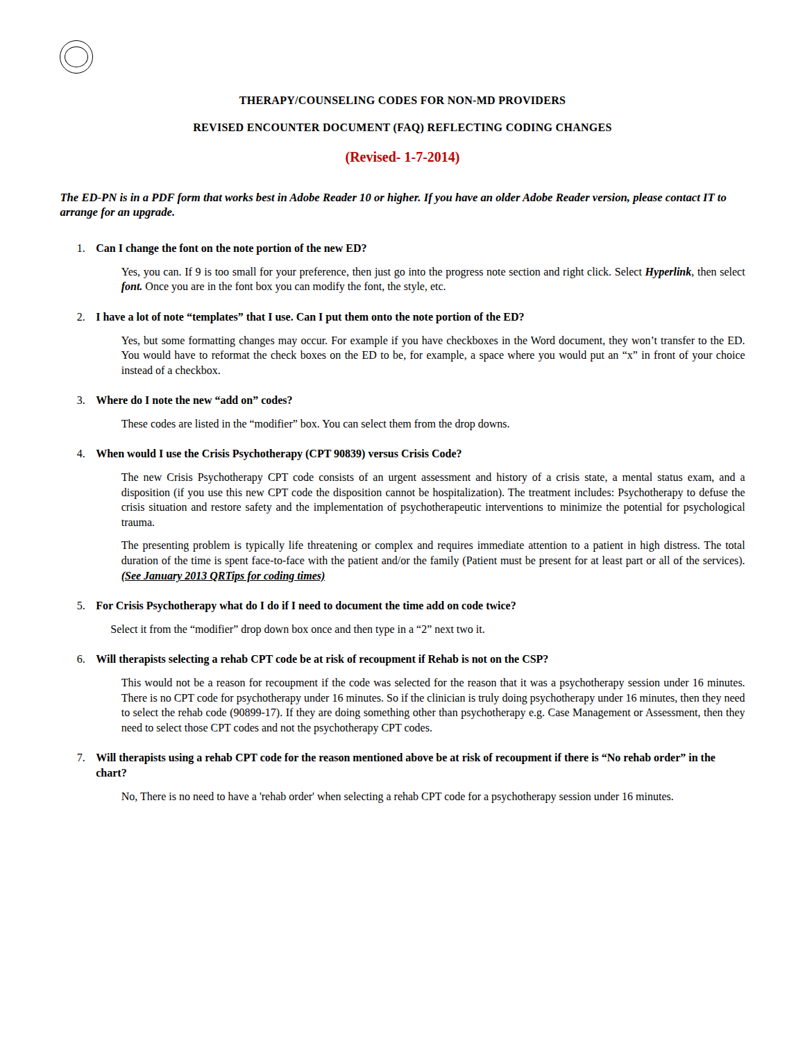THERAPY/COUNSELING CODES FOR NON-MD PROVIDERS
REVISED ENCOUNTER DOCUMENT (FAQ) REFLECTING CODING CHANGES
(Revised- 1-7-2014)
The ED-PN is in a PDF form that works best in Adobe Reader 10 or higher. If you have an older Adobe Reader version, please contact IT to arrange for an upgrade.
Can I change the font on the note portion of the new ED?
Yes, you can. If 9 is too small for your preference, then just go into the progress note section and right click. Select Hyperlink, then select font. Once you are in the font box you can modify the font, the style, etc.
I have a lot of note “templates” that I use. Can I put them onto the note portion of the ED?
Yes, but some formatting changes may occur. For example if you have checkboxes in the Word document, they won’t transfer to the ED. You would have to reformat the check boxes on the ED to be, for example, a space where you would put an “x” in front of your choice instead of a checkbox.
Where do I note the new “add on” codes?
These codes are listed in the “modifier” box. You can select them from the drop downs.
When would I use the Crisis Psychotherapy (CPT 90839) versus Crisis Code?
The new Crisis Psychotherapy CPT code consists of an urgent assessment and history of a crisis state, a mental status exam, and a disposition (if you use this new CPT code the disposition cannot be hospitalization). The treatment includes: Psychotherapy to defuse the crisis situation and restore safety and the implementation of psychotherapeutic interventions to minimize the potential for psychological trauma.
The presenting problem is typically life threatening or complex and requires immediate attention to a patient in high distress. The total duration of the time is spent face-to-face with the patient and/or the family (Patient must be present for at least part or all of the services). (See January 2013 QRTips for coding times)
For Crisis Psychotherapy what do I do if I need to document the time add on code twice?
Select it from the “modifier” drop down box once and then type in a “2” next two it.
Will therapists selecting a rehab CPT code be at risk of recoupment if Rehab is not on the CSP?
This would not be a reason for recoupment if the code was selected for the reason that it was a psychotherapy session under 16 minutes. There is no CPT code for psychotherapy under 16 minutes. So if the clinician is truly doing psychotherapy under 16 minutes, then they need to select the rehab code (90899-17). If they are doing something other than psychotherapy e.g. Case Management or Assessment, then they need to select those CPT codes and not the psychotherapy CPT codes.
Will therapists using a rehab CPT code for the reason mentioned above be at risk of recoupment if there is “No rehab order” in the chart?
No, There is no need to have a 'rehab order' when selecting a rehab CPT code for a psychotherapy session under 16 minutes.